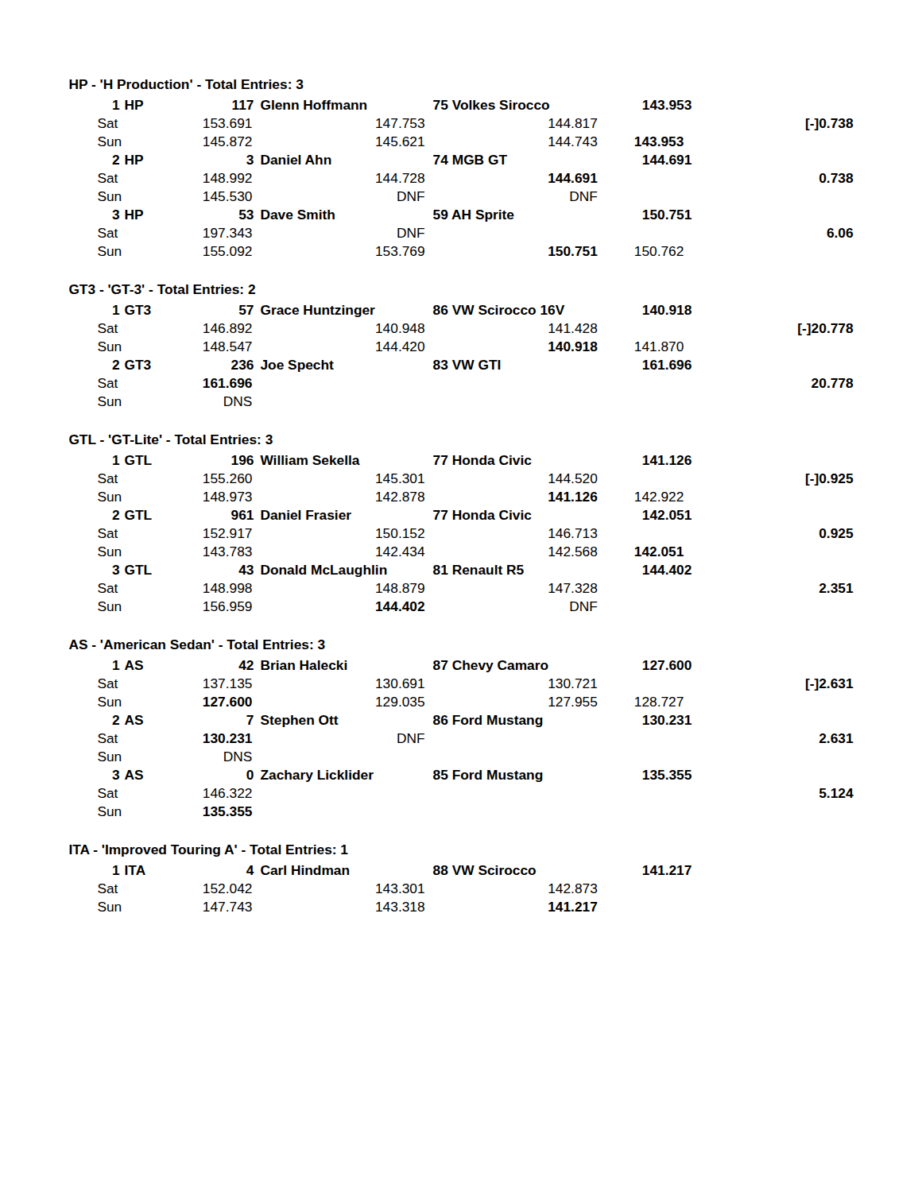HP - 'H Production' - Total Entries: 3
| 1 | HP | 117 | Glenn Hoffmann | 75 Volkes Sirocco | 143.953 |
| Sat | 153.691 | 147.753 | 144.817 | | [-]0.738 |
| Sun | 145.872 | 145.621 | 144.743 | 143.953 | |
| 2 | HP | 3 | Daniel Ahn | 74 MGB GT | 144.691 |
| Sat | 148.992 | 144.728 | 144.691 | | 0.738 |
| Sun | 145.530 | DNF | DNF | | |
| 3 | HP | 53 | Dave Smith | 59 AH Sprite | 150.751 |
| Sat | 197.343 | DNF | | | 6.06 |
| Sun | 155.092 | 153.769 | 150.751 | 150.762 | |
GT3 - 'GT-3' - Total Entries: 2
| 1 | GT3 | 57 | Grace Huntzinger | 86 VW Scirocco 16V | 140.918 |
| Sat | 146.892 | 140.948 | 141.428 | | [-]20.778 |
| Sun | 148.547 | 144.420 | 140.918 | 141.870 | |
| 2 | GT3 | 236 | Joe Specht | 83 VW GTI | 161.696 |
| Sat | 161.696 | | | | 20.778 |
| Sun | DNS | | | | |
GTL - 'GT-Lite' - Total Entries: 3
| 1 | GTL | 196 | William Sekella | 77 Honda Civic | 141.126 |
| Sat | 155.260 | 145.301 | 144.520 | | [-]0.925 |
| Sun | 148.973 | 142.878 | 141.126 | 142.922 | |
| 2 | GTL | 961 | Daniel Frasier | 77 Honda Civic | 142.051 |
| Sat | 152.917 | 150.152 | 146.713 | | 0.925 |
| Sun | 143.783 | 142.434 | 142.568 | 142.051 | |
| 3 | GTL | 43 | Donald McLaughlin | 81 Renault R5 | 144.402 |
| Sat | 148.998 | 148.879 | 147.328 | | 2.351 |
| Sun | 156.959 | 144.402 | DNF | | |
AS - 'American Sedan' - Total Entries: 3
| 1 | AS | 42 | Brian Halecki | 87 Chevy Camaro | 127.600 |
| Sat | 137.135 | 130.691 | 130.721 | | [-]2.631 |
| Sun | 127.600 | 129.035 | 127.955 | 128.727 | |
| 2 | AS | 7 | Stephen Ott | 86 Ford Mustang | 130.231 |
| Sat | 130.231 | DNF | | | 2.631 |
| Sun | DNS | | | | |
| 3 | AS | 0 | Zachary Licklider | 85 Ford Mustang | 135.355 |
| Sat | 146.322 | | | | 5.124 |
| Sun | 135.355 | | | | |
ITA - 'Improved Touring A' - Total Entries: 1
| 1 | ITA | 4 | Carl Hindman | 88 VW Scirocco | 141.217 |
| Sat | 152.042 | 143.301 | 142.873 | | |
| Sun | 147.743 | 143.318 | 141.217 | | |